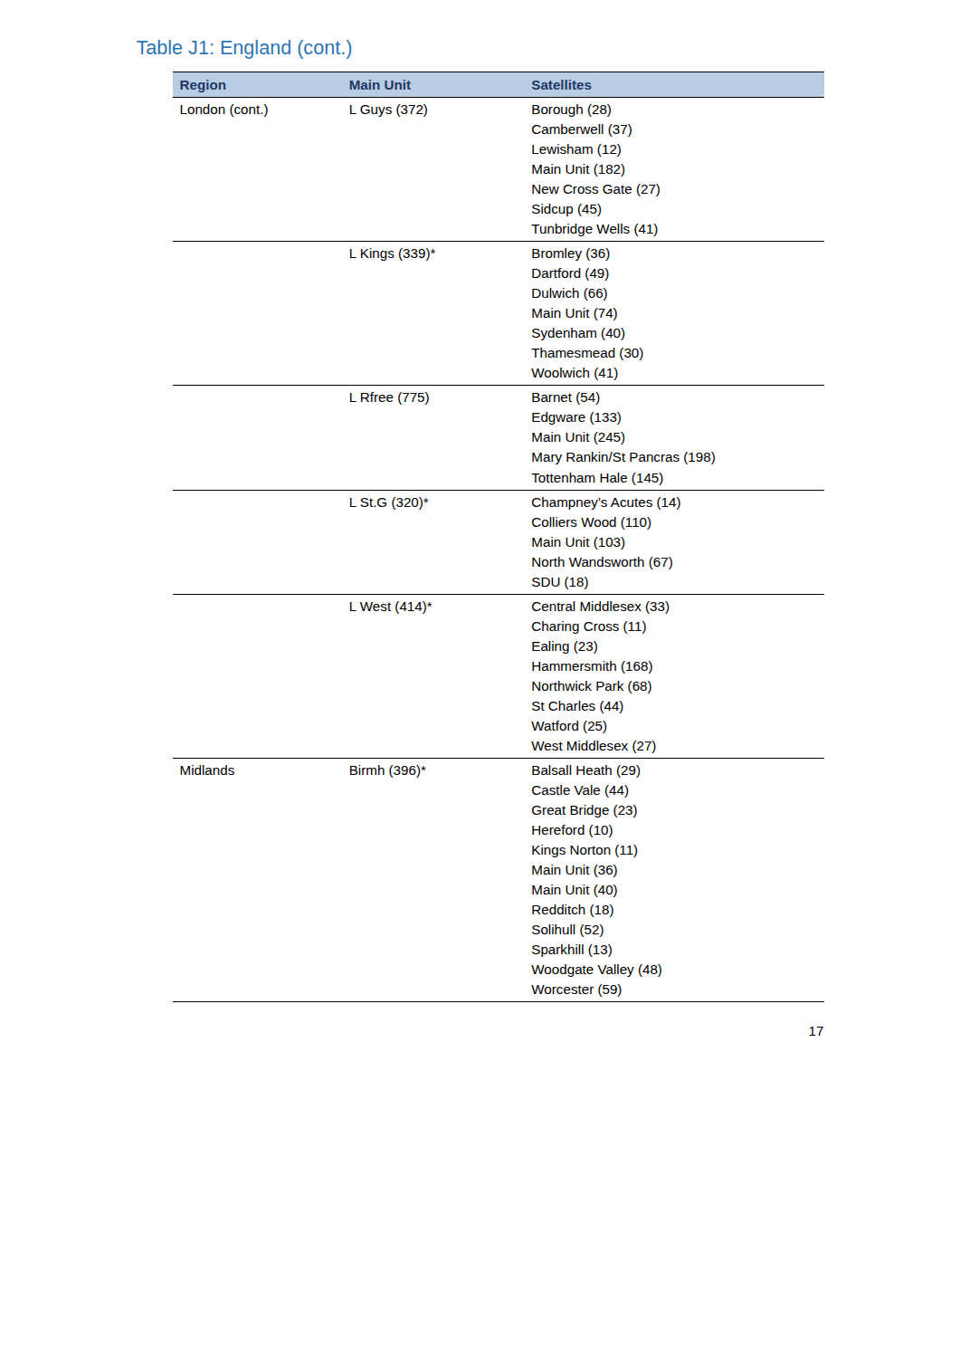Table J1: England (cont.)
| Region | Main Unit | Satellites |
| --- | --- | --- |
| London (cont.) | L Guys (372) | Borough (28) Camberwell (37) Lewisham (12) Main Unit (182) New Cross Gate (27) Sidcup (45) Tunbridge Wells (41) |
| | L Kings (339)* | Bromley (36) Dartford (49) Dulwich (66) Main Unit (74) Sydenham (40) Thamesmead (30) Woolwich (41) |
| | L Rfree (775) | Barnet (54) Edgware (133) Main Unit (245) Mary Rankin/St Pancras (198) Tottenham Hale (145) |
| | L St.G (320)* | Champney’s Acutes (14) Colliers Wood (110) Main Unit (103) North Wandsworth (67) SDU (18) |
| | L West (414)* | Central Middlesex (33) Charing Cross (11) Ealing (23) Hammersmith (168) Northwick Park (68) St Charles (44) Watford (25) West Middlesex (27) |
| Midlands | Birmh (396)* | Balsall Heath (29) Castle Vale (44) Great Bridge (23) Hereford (10) Kings Norton (11) Main Unit (36) Main Unit (40) Redditch (18) Solihull (52) Sparkhill (13) Woodgate Valley (48) Worcester (59) |
17